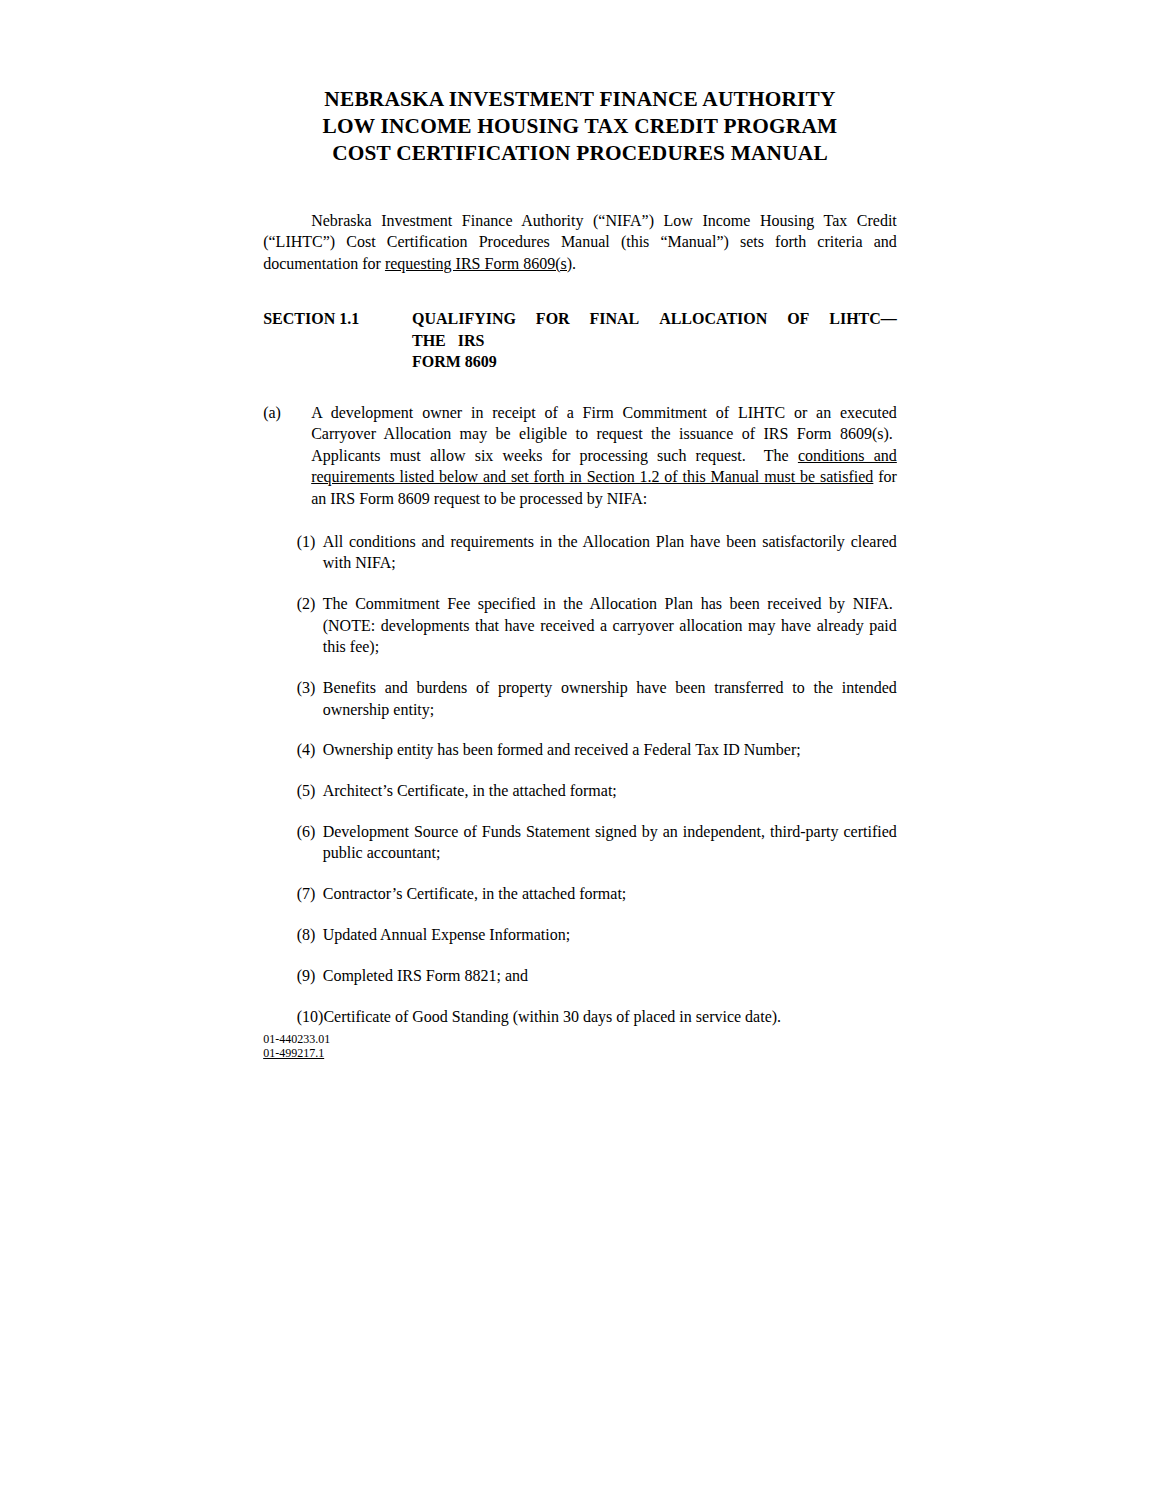NEBRASKA INVESTMENT FINANCE AUTHORITY
LOW INCOME HOUSING TAX CREDIT PROGRAM
COST CERTIFICATION PROCEDURES MANUAL
Nebraska Investment Finance Authority (“NIFA”) Low Income Housing Tax Credit (“LIHTC”) Cost Certification Procedures Manual (this “Manual”) sets forth criteria and documentation for requesting IRS Form 8609(s).
SECTION 1.1
QUALIFYING FOR FINAL ALLOCATION OF LIHTC—THE IRS FORM 8609
(a)
A development owner in receipt of a Firm Commitment of LIHTC or an executed Carryover Allocation may be eligible to request the issuance of IRS Form 8609(s). Applicants must allow six weeks for processing such request. The conditions and requirements listed below and set forth in Section 1.2 of this Manual must be satisfied for an IRS Form 8609 request to be processed by NIFA:
(1)
All conditions and requirements in the Allocation Plan have been satisfactorily cleared with NIFA;
(2)
The Commitment Fee specified in the Allocation Plan has been received by NIFA. (NOTE: developments that have received a carryover allocation may have already paid this fee);
(3)
Benefits and burdens of property ownership have been transferred to the intended ownership entity;
(4)
Ownership entity has been formed and received a Federal Tax ID Number;
(5)
Architect’s Certificate, in the attached format;
(6)
Development Source of Funds Statement signed by an independent, third-party certified public accountant;
(7)
Contractor’s Certificate, in the attached format;
(8)
Updated Annual Expense Information;
(9)
Completed IRS Form 8821; and
(10)
Certificate of Good Standing (within 30 days of placed in service date).
01-440233.01
01-499217.1